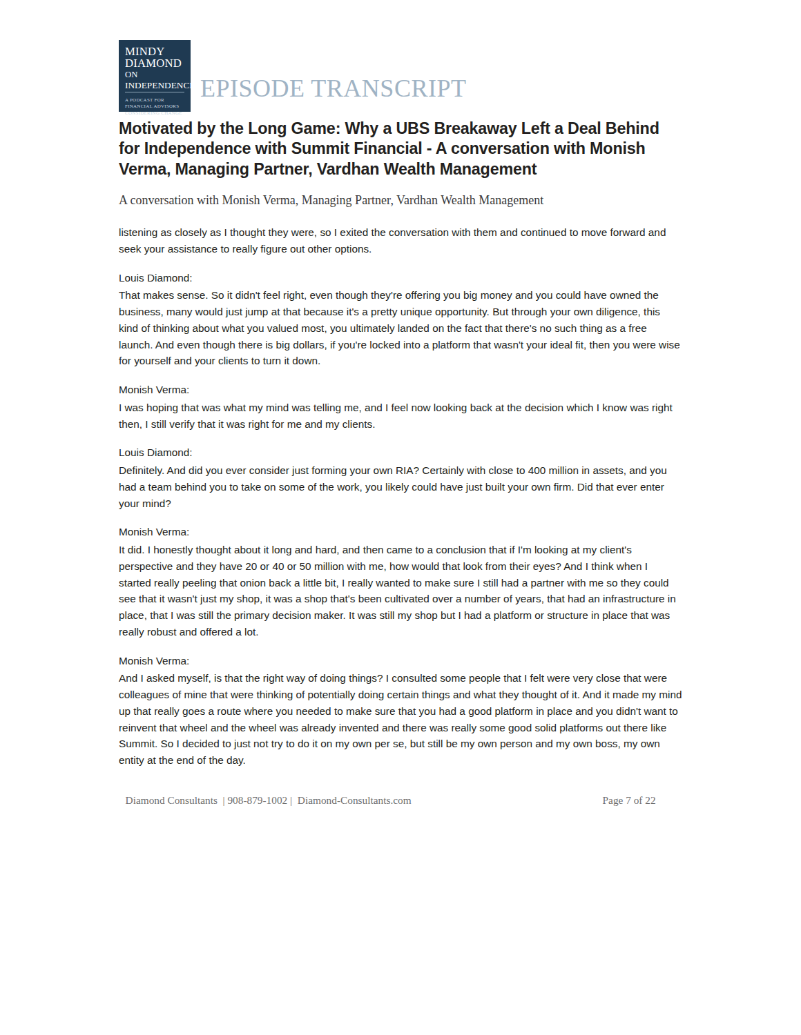MINDY
DIAMOND ON INDEPENDENCE A PODCAST FOR
FINANCIAL ADVISORS
CONSIDERING CHANGE
EPISODE TRANSCRIPT
Motivated by the Long Game: Why a UBS Breakaway Left a Deal Behind for Independence with Summit Financial - A conversation with Monish Verma, Managing Partner, Vardhan Wealth Management
A conversation with Monish Verma, Managing Partner, Vardhan Wealth Management
listening as closely as I thought they were, so I exited the conversation with them and continued to move forward and seek your assistance to really figure out other options.
Louis Diamond:
That makes sense. So it didn't feel right, even though they're offering you big money and you could have owned the business, many would just jump at that because it's a pretty unique opportunity. But through your own diligence, this kind of thinking about what you valued most, you ultimately landed on the fact that there's no such thing as a free launch. And even though there is big dollars, if you're locked into a platform that wasn't your ideal fit, then you were wise for yourself and your clients to turn it down.
Monish Verma:
I was hoping that was what my mind was telling me, and I feel now looking back at the decision which I know was right then, I still verify that it was right for me and my clients.
Louis Diamond:
Definitely. And did you ever consider just forming your own RIA? Certainly with close to 400 million in assets, and you had a team behind you to take on some of the work, you likely could have just built your own firm. Did that ever enter your mind?
Monish Verma:
It did. I honestly thought about it long and hard, and then came to a conclusion that if I'm looking at my client's perspective and they have 20 or 40 or 50 million with me, how would that look from their eyes? And I think when I started really peeling that onion back a little bit, I really wanted to make sure I still had a partner with me so they could see that it wasn't just my shop, it was a shop that's been cultivated over a number of years, that had an infrastructure in place, that I was still the primary decision maker. It was still my shop but I had a platform or structure in place that was really robust and offered a lot.
Monish Verma:
And I asked myself, is that the right way of doing things? I consulted some people that I felt were very close that were colleagues of mine that were thinking of potentially doing certain things and what they thought of it. And it made my mind up that really goes a route where you needed to make sure that you had a good platform in place and you didn't want to reinvent that wheel and the wheel was already invented and there was really some good solid platforms out there like Summit. So I decided to just not try to do it on my own per se, but still be my own person and my own boss, my own entity at the end of the day.
Diamond Consultants | 908-879-1002 | Diamond-Consultants.com Page 7 of 22